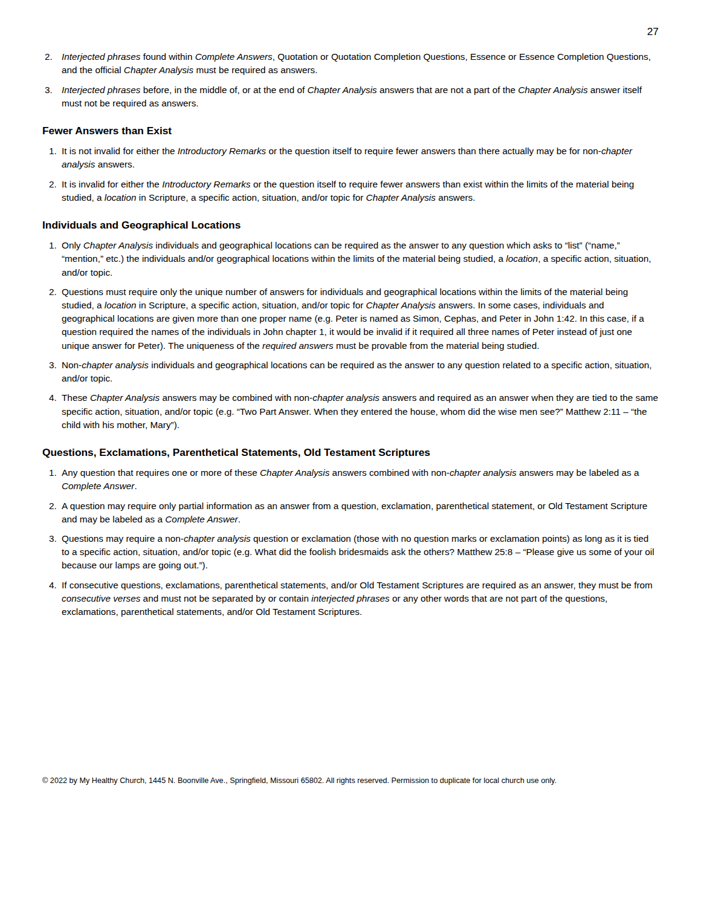27
Interjected phrases found within Complete Answers, Quotation or Quotation Completion Questions, Essence or Essence Completion Questions, and the official Chapter Analysis must be required as answers.
Interjected phrases before, in the middle of, or at the end of Chapter Analysis answers that are not a part of the Chapter Analysis answer itself must not be required as answers.
Fewer Answers than Exist
It is not invalid for either the Introductory Remarks or the question itself to require fewer answers than there actually may be for non-chapter analysis answers.
It is invalid for either the Introductory Remarks or the question itself to require fewer answers than exist within the limits of the material being studied, a location in Scripture, a specific action, situation, and/or topic for Chapter Analysis answers.
Individuals and Geographical Locations
Only Chapter Analysis individuals and geographical locations can be required as the answer to any question which asks to “list” (“name,” “mention,” etc.) the individuals and/or geographical locations within the limits of the material being studied, a location, a specific action, situation, and/or topic.
Questions must require only the unique number of answers for individuals and geographical locations within the limits of the material being studied, a location in Scripture, a specific action, situation, and/or topic for Chapter Analysis answers. In some cases, individuals and geographical locations are given more than one proper name (e.g. Peter is named as Simon, Cephas, and Peter in John 1:42. In this case, if a question required the names of the individuals in John chapter 1, it would be invalid if it required all three names of Peter instead of just one unique answer for Peter). The uniqueness of the required answers must be provable from the material being studied.
Non-chapter analysis individuals and geographical locations can be required as the answer to any question related to a specific action, situation, and/or topic.
These Chapter Analysis answers may be combined with non-chapter analysis answers and required as an answer when they are tied to the same specific action, situation, and/or topic (e.g. “Two Part Answer. When they entered the house, whom did the wise men see?” Matthew 2:11 – “the child with his mother, Mary”).
Questions, Exclamations, Parenthetical Statements, Old Testament Scriptures
Any question that requires one or more of these Chapter Analysis answers combined with non-chapter analysis answers may be labeled as a Complete Answer.
A question may require only partial information as an answer from a question, exclamation, parenthetical statement, or Old Testament Scripture and may be labeled as a Complete Answer.
Questions may require a non-chapter analysis question or exclamation (those with no question marks or exclamation points) as long as it is tied to a specific action, situation, and/or topic (e.g. What did the foolish bridesmaids ask the others? Matthew 25:8 – “Please give us some of your oil because our lamps are going out.”).
If consecutive questions, exclamations, parenthetical statements, and/or Old Testament Scriptures are required as an answer, they must be from consecutive verses and must not be separated by or contain interjected phrases or any other words that are not part of the questions, exclamations, parenthetical statements, and/or Old Testament Scriptures.
© 2022 by My Healthy Church, 1445 N. Boonville Ave., Springfield, Missouri 65802. All rights reserved. Permission to duplicate for local church use only.